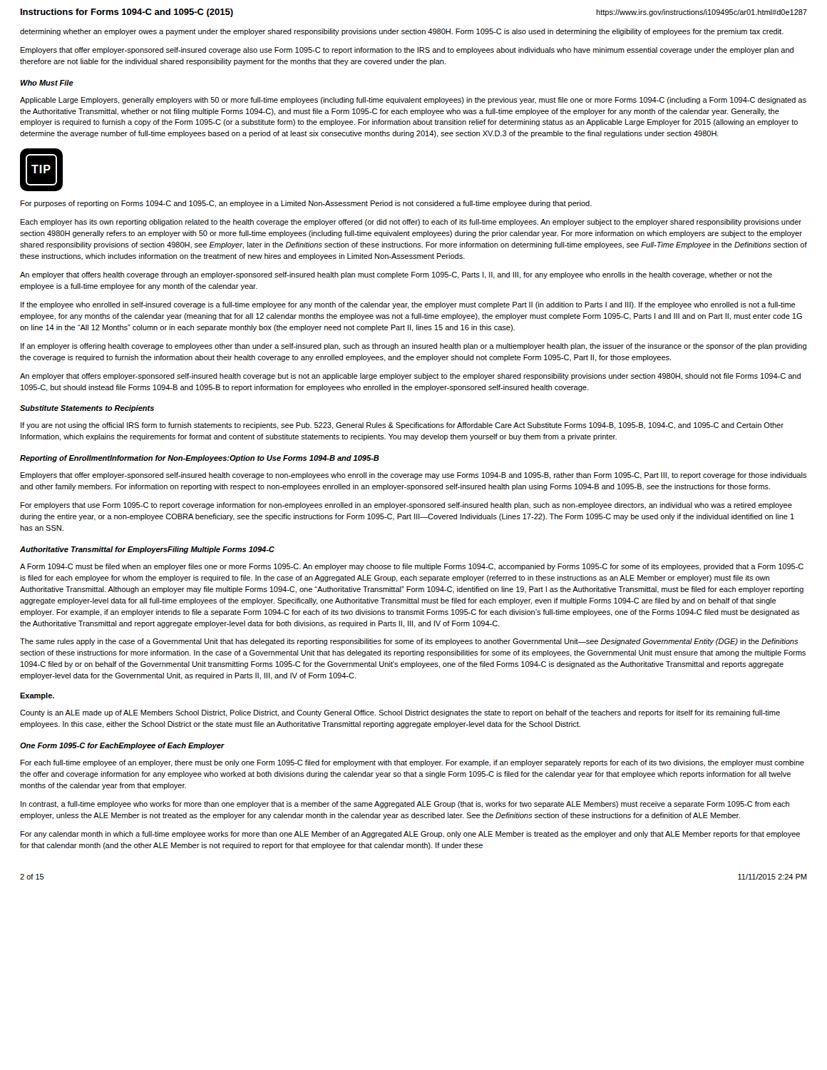Instructions for Forms 1094-C and 1095-C (2015)
https://www.irs.gov/instructions/i109495c/ar01.html#d0e1287
determining whether an employer owes a payment under the employer shared responsibility provisions under section 4980H. Form 1095-C is also used in determining the eligibility of employees for the premium tax credit.
Employers that offer employer-sponsored self-insured coverage also use Form 1095-C to report information to the IRS and to employees about individuals who have minimum essential coverage under the employer plan and therefore are not liable for the individual shared responsibility payment for the months that they are covered under the plan.
Who Must File
Applicable Large Employers, generally employers with 50 or more full-time employees (including full-time equivalent employees) in the previous year, must file one or more Forms 1094-C (including a Form 1094-C designated as the Authoritative Transmittal, whether or not filing multiple Forms 1094-C), and must file a Form 1095-C for each employee who was a full-time employee of the employer for any month of the calendar year. Generally, the employer is required to furnish a copy of the Form 1095-C (or a substitute form) to the employee. For information about transition relief for determining status as an Applicable Large Employer for 2015 (allowing an employer to determine the average number of full-time employees based on a period of at least six consecutive months during 2014), see section XV.D.3 of the preamble to the final regulations under section 4980H.
TIP
For purposes of reporting on Forms 1094-C and 1095-C, an employee in a Limited Non-Assessment Period is not considered a full-time employee during that period.
Each employer has its own reporting obligation related to the health coverage the employer offered (or did not offer) to each of its full-time employees. An employer subject to the employer shared responsibility provisions under section 4980H generally refers to an employer with 50 or more full-time employees (including full-time equivalent employees) during the prior calendar year. For more information on which employers are subject to the employer shared responsibility provisions of section 4980H, see Employer, later in the Definitions section of these instructions. For more information on determining full-time employees, see Full-Time Employee in the Definitions section of these instructions, which includes information on the treatment of new hires and employees in Limited Non-Assessment Periods.
An employer that offers health coverage through an employer-sponsored self-insured health plan must complete Form 1095-C, Parts I, II, and III, for any employee who enrolls in the health coverage, whether or not the employee is a full-time employee for any month of the calendar year.
If the employee who enrolled in self-insured coverage is a full-time employee for any month of the calendar year, the employer must complete Part II (in addition to Parts I and III). If the employee who enrolled is not a full-time employee, for any months of the calendar year (meaning that for all 12 calendar months the employee was not a full-time employee), the employer must complete Form 1095-C, Parts I and III and on Part II, must enter code 1G on line 14 in the “All 12 Months” column or in each separate monthly box (the employer need not complete Part II, lines 15 and 16 in this case).
If an employer is offering health coverage to employees other than under a self-insured plan, such as through an insured health plan or a multiemployer health plan, the issuer of the insurance or the sponsor of the plan providing the coverage is required to furnish the information about their health coverage to any enrolled employees, and the employer should not complete Form 1095-C, Part II, for those employees.
An employer that offers employer-sponsored self-insured health coverage but is not an applicable large employer subject to the employer shared responsibility provisions under section 4980H, should not file Forms 1094-C and 1095-C, but should instead file Forms 1094-B and 1095-B to report information for employees who enrolled in the employer-sponsored self-insured health coverage.
Substitute Statements to Recipients
If you are not using the official IRS form to furnish statements to recipients, see Pub. 5223, General Rules & Specifications for Affordable Care Act Substitute Forms 1094-B, 1095-B, 1094-C, and 1095-C and Certain Other Information, which explains the requirements for format and content of substitute statements to recipients. You may develop them yourself or buy them from a private printer.
Reporting of EnrollmentInformation for Non-Employees:Option to Use Forms 1094-B and 1095-B
Employers that offer employer-sponsored self-insured health coverage to non-employees who enroll in the coverage may use Forms 1094-B and 1095-B, rather than Form 1095-C, Part III, to report coverage for those individuals and other family members. For information on reporting with respect to non-employees enrolled in an employer-sponsored self-insured health plan using Forms 1094-B and 1095-B, see the instructions for those forms.
For employers that use Form 1095-C to report coverage information for non-employees enrolled in an employer-sponsored self-insured health plan, such as non-employee directors, an individual who was a retired employee during the entire year, or a non-employee COBRA beneficiary, see the specific instructions for Form 1095-C, Part III—Covered Individuals (Lines 17-22). The Form 1095-C may be used only if the individual identified on line 1 has an SSN.
Authoritative Transmittal for EmployersFiling Multiple Forms 1094-C
A Form 1094-C must be filed when an employer files one or more Forms 1095-C. An employer may choose to file multiple Forms 1094-C, accompanied by Forms 1095-C for some of its employees, provided that a Form 1095-C is filed for each employee for whom the employer is required to file. In the case of an Aggregated ALE Group, each separate employer (referred to in these instructions as an ALE Member or employer) must file its own Authoritative Transmittal. Although an employer may file multiple Forms 1094-C, one “Authoritative Transmittal” Form 1094-C, identified on line 19, Part I as the Authoritative Transmittal, must be filed for each employer reporting aggregate employer-level data for all full-time employees of the employer. Specifically, one Authoritative Transmittal must be filed for each employer, even if multiple Forms 1094-C are filed by and on behalf of that single employer. For example, if an employer intends to file a separate Form 1094-C for each of its two divisions to transmit Forms 1095-C for each division’s full-time employees, one of the Forms 1094-C filed must be designated as the Authoritative Transmittal and report aggregate employer-level data for both divisions, as required in Parts II, III, and IV of Form 1094-C.
The same rules apply in the case of a Governmental Unit that has delegated its reporting responsibilities for some of its employees to another Governmental Unit—see Designated Governmental Entity (DGE) in the Definitions section of these instructions for more information. In the case of a Governmental Unit that has delegated its reporting responsibilities for some of its employees, the Governmental Unit must ensure that among the multiple Forms 1094-C filed by or on behalf of the Governmental Unit transmitting Forms 1095-C for the Governmental Unit’s employees, one of the filed Forms 1094-C is designated as the Authoritative Transmittal and reports aggregate employer-level data for the Governmental Unit, as required in Parts II, III, and IV of Form 1094-C.
Example.
County is an ALE made up of ALE Members School District, Police District, and County General Office. School District designates the state to report on behalf of the teachers and reports for itself for its remaining full-time employees. In this case, either the School District or the state must file an Authoritative Transmittal reporting aggregate employer-level data for the School District.
One Form 1095-C for EachEmployee of Each Employer
For each full-time employee of an employer, there must be only one Form 1095-C filed for employment with that employer. For example, if an employer separately reports for each of its two divisions, the employer must combine the offer and coverage information for any employee who worked at both divisions during the calendar year so that a single Form 1095-C is filed for the calendar year for that employee which reports information for all twelve months of the calendar year from that employer.
In contrast, a full-time employee who works for more than one employer that is a member of the same Aggregated ALE Group (that is, works for two separate ALE Members) must receive a separate Form 1095-C from each employer, unless the ALE Member is not treated as the employer for any calendar month in the calendar year as described later. See the Definitions section of these instructions for a definition of ALE Member.
For any calendar month in which a full-time employee works for more than one ALE Member of an Aggregated ALE Group, only one ALE Member is treated as the employer and only that ALE Member reports for that employee for that calendar month (and the other ALE Member is not required to report for that employee for that calendar month). If under these
2 of 15
11/11/2015 2:24 PM